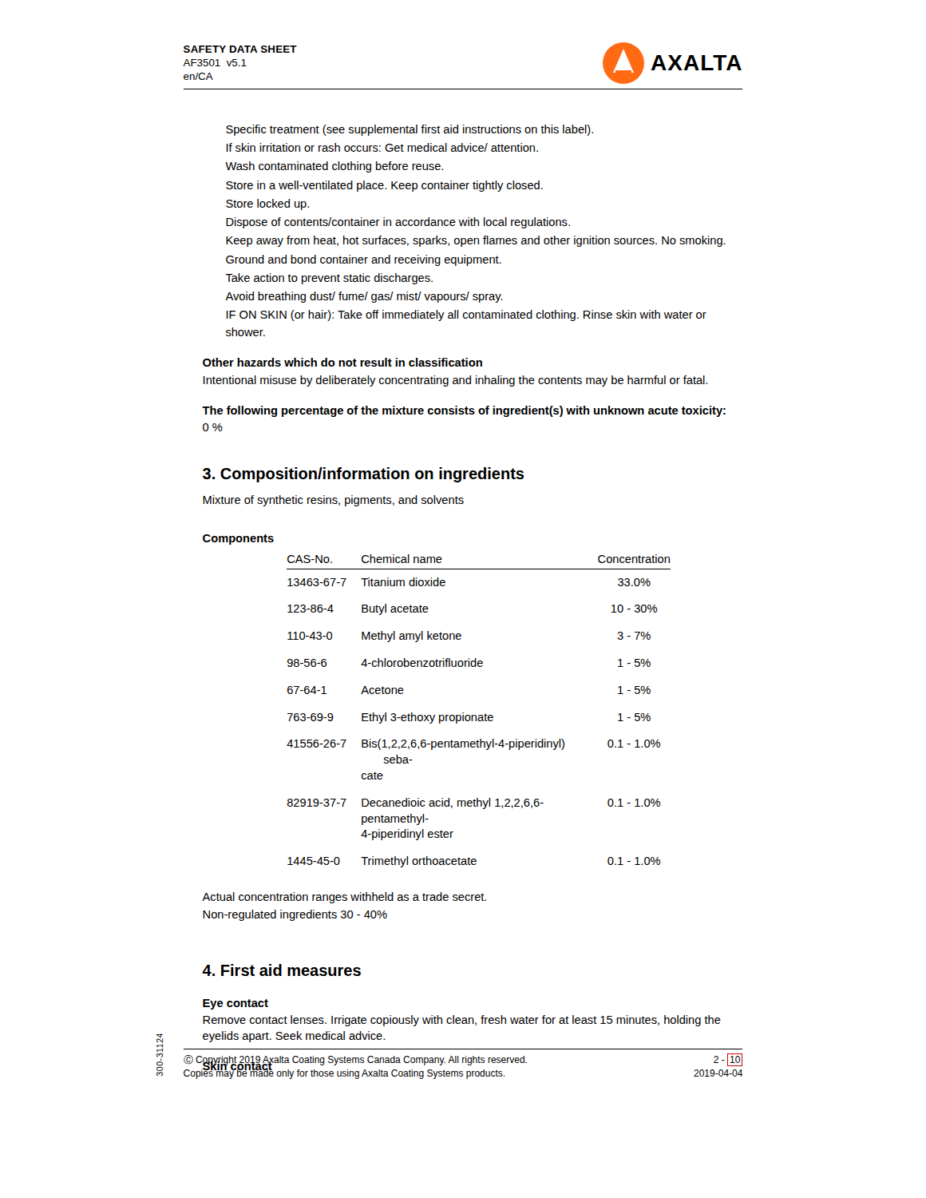SAFETY DATA SHEET
AF3501 v5.1
en/CA
AXALTA
Specific treatment (see supplemental first aid instructions on this label).
If skin irritation or rash occurs: Get medical advice/ attention.
Wash contaminated clothing before reuse.
Store in a well-ventilated place. Keep container tightly closed.
Store locked up.
Dispose of contents/container in accordance with local regulations.
Keep away from heat, hot surfaces, sparks, open flames and other ignition sources. No smoking.
Ground and bond container and receiving equipment.
Take action to prevent static discharges.
Avoid breathing dust/ fume/ gas/ mist/ vapours/ spray.
IF ON SKIN (or hair): Take off immediately all contaminated clothing. Rinse skin with water or shower.
Other hazards which do not result in classification
Intentional misuse by deliberately concentrating and inhaling the contents may be harmful or fatal.
The following percentage of the mixture consists of ingredient(s) with unknown acute toxicity:
0 %
3. Composition/information on ingredients
Mixture of synthetic resins, pigments, and solvents
Components
| CAS-No. | Chemical name | Concentration |
| --- | --- | --- |
| 13463-67-7 | Titanium dioxide | 33.0% |
| 123-86-4 | Butyl acetate | 10 - 30% |
| 110-43-0 | Methyl amyl ketone | 3 - 7% |
| 98-56-6 | 4-chlorobenzotrifluoride | 1 - 5% |
| 67-64-1 | Acetone | 1 - 5% |
| 763-69-9 | Ethyl 3-ethoxy propionate | 1 - 5% |
| 41556-26-7 | Bis(1,2,2,6,6-pentamethyl-4-piperidinyl) seba- cate | 0.1 - 1.0% |
| 82919-37-7 | Decanedioic acid, methyl 1,2,2,6,6-pentamethyl- 4-piperidinyl ester | 0.1 - 1.0% |
| 1445-45-0 | Trimethyl orthoacetate | 0.1 - 1.0% |
Actual concentration ranges withheld as a trade secret.
Non-regulated ingredients 30 - 40%
4. First aid measures
Eye contact
Remove contact lenses. Irrigate copiously with clean, fresh water for at least 15 minutes, holding the eyelids apart. Seek medical advice.
Skin contact
Ⓒ Copyright 2019 Axalta Coating Systems Canada Company. All rights reserved.
Copies may be made only for those using Axalta Coating Systems products.
2 - 10
2019-04-04
300-31124